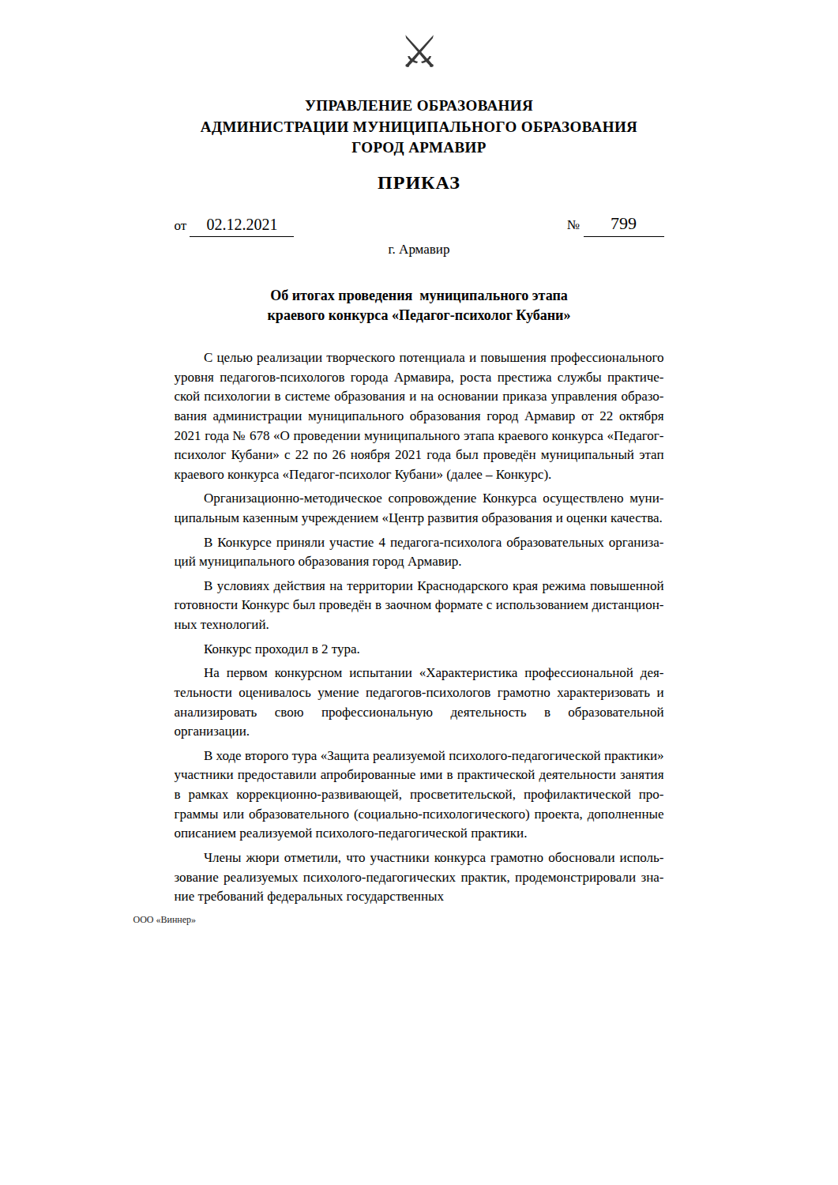⚔
Управление образования
Администрации муниципального образования
город Армавир
Приказ
от 02.12.2021 № 799
г. Армавир
Об итогах проведения муниципального этапа
краевого конкурса «Педагог-психолог Кубани»
С целью реализации творческого потенциала и повышения профессионального уровня педагогов-психологов города Армавира, роста престижа службы практической психологии в системе образования и на основании приказа управления образования администрации муниципального образования город Армавир от 22 октября 2021 года № 678 «О проведении муниципального этапа краевого конкурса «Педагог-психолог Кубани» с 22 по 26 ноября 2021 года был проведён муниципальный этап краевого конкурса «Педагог-психолог Кубани» (далее – Конкурс).
Организационно-методическое сопровождение Конкурса осуществлено муниципальным казенным учреждением «Центр развития образования и оценки качества.
В Конкурсе приняли участие 4 педагога-психолога образовательных организаций муниципального образования город Армавир.
В условиях действия на территории Краснодарского края режима повышенной готовности Конкурс был проведён в заочном формате с использованием дистанционных технологий.
Конкурс проходил в 2 тура.
На первом конкурсном испытании «Характеристика профессиональной деятельности оценивалось умение педагогов-психологов грамотно характеризовать и анализировать свою профессиональную деятельность в образовательной организации.
В ходе второго тура «Защита реализуемой психолого-педагогической практики» участники предоставили апробированные ими в практической деятельности занятия в рамках коррекционно-развивающей, просветительской, профилактической программы или образовательного (социально-психологического) проекта, дополненные описанием реализуемой психолого-педагогической практики.
Члены жюри отметили, что участники конкурса грамотно обосновали использование реализуемых психолого-педагогических практик, продемонстрировали знание требований федеральных государственных
ООО «Виннер»